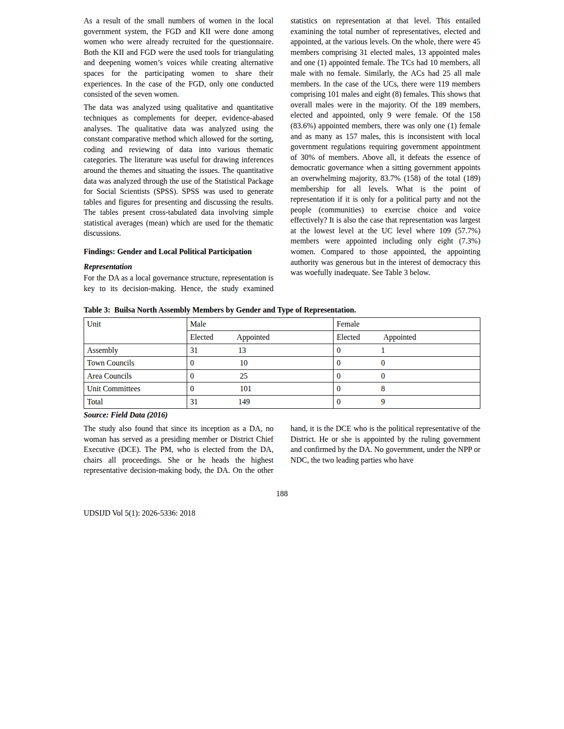As a result of the small numbers of women in the local government system, the FGD and KII were done among women who were already recruited for the questionnaire. Both the KII and FGD were the used tools for triangulating and deepening women’s voices while creating alternative spaces for the participating women to share their experiences. In the case of the FGD, only one conducted consisted of the seven women.
The data was analyzed using qualitative and quantitative techniques as complements for deeper, evidence-abased analyses. The qualitative data was analyzed using the constant comparative method which allowed for the sorting, coding and reviewing of data into various thematic categories. The literature was useful for drawing inferences around the themes and situating the issues. The quantitative data was analyzed through the use of the Statistical Package for Social Scientists (SPSS). SPSS was used to generate tables and figures for presenting and discussing the results. The tables present cross-tabulated data involving simple statistical averages (mean) which are used for the thematic discussions.
Findings: Gender and Local Political Participation
Representation
For the DA as a local governance structure, representation is key to its decision-making. Hence, the study examined statistics on representation at that level. This entailed examining the total number of representatives, elected and appointed, at the various levels. On the whole, there were 45 members comprising 31 elected males, 13 appointed males and one (1) appointed female. The TCs had 10 members, all male with no female. Similarly, the ACs had 25 all male members. In the case of the UCs, there were 119 members comprising 101 males and eight (8) females. This shows that overall males were in the majority. Of the 189 members, elected and appointed, only 9 were female. Of the 158 (83.6%) appointed members, there was only one (1) female and as many as 157 males, this is inconsistent with local government regulations requiring government appointment of 30% of members. Above all, it defeats the essence of democratic governance when a sitting government appoints an overwhelming majority, 83.7% (158) of the total (189) membership for all levels. What is the point of representation if it is only for a political party and not the people (communities) to exercise choice and voice effectively? It is also the case that representation was largest at the lowest level at the UC level where 109 (57.7%) members were appointed including only eight (7.3%) women. Compared to those appointed, the appointing authority was generous but in the interest of democracy this was woefully inadequate. See Table 3 below.
Table 3: Builsa North Assembly Members by Gender and Type of Representation.
| Unit | Male | Female |
| --- | --- | --- |
| Elected Appointed | Elected Appointed |
| Assembly | 31 13 | 0 1 |
| Town Councils | 0 10 | 0 0 |
| Area Councils | 0 25 | 0 0 |
| Unit Committees | 0 101 | 0 8 |
| Total | 31 149 | 0 9 |
Source: Field Data (2016)
The study also found that since its inception as a DA, no woman has served as a presiding member or District Chief Executive (DCE). The PM, who is elected from the DA, chairs all proceedings. She or he heads the highest representative decision-making body, the DA. On the other hand, it is the DCE who is the political representative of the District. He or she is appointed by the ruling government and confirmed by the DA. No government, under the NPP or NDC, the two leading parties who have
188
UDSIJD Vol 5(1): 2026-5336: 2018